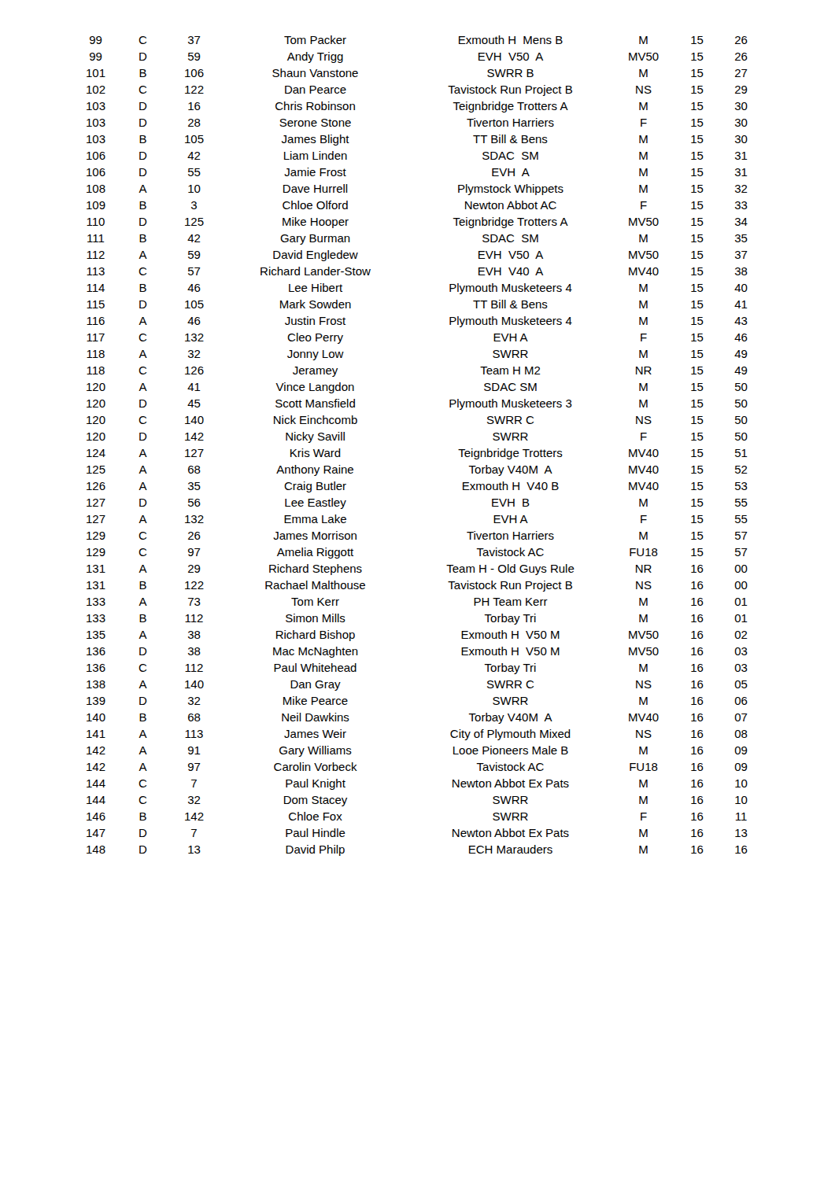| 99 | C | 37 | Tom Packer | Exmouth H Mens B | M | 15 | 26 |
| 99 | D | 59 | Andy Trigg | EVH V50 A | MV50 | 15 | 26 |
| 101 | B | 106 | Shaun Vanstone | SWRR B | M | 15 | 27 |
| 102 | C | 122 | Dan Pearce | Tavistock Run Project B | NS | 15 | 29 |
| 103 | D | 16 | Chris Robinson | Teignbridge Trotters A | M | 15 | 30 |
| 103 | D | 28 | Serone Stone | Tiverton Harriers | F | 15 | 30 |
| 103 | B | 105 | James Blight | TT Bill & Bens | M | 15 | 30 |
| 106 | D | 42 | Liam Linden | SDAC SM | M | 15 | 31 |
| 106 | D | 55 | Jamie Frost | EVH A | M | 15 | 31 |
| 108 | A | 10 | Dave Hurrell | Plymstock Whippets | M | 15 | 32 |
| 109 | B | 3 | Chloe Olford | Newton Abbot AC | F | 15 | 33 |
| 110 | D | 125 | Mike Hooper | Teignbridge Trotters A | MV50 | 15 | 34 |
| 111 | B | 42 | Gary Burman | SDAC SM | M | 15 | 35 |
| 112 | A | 59 | David Engledew | EVH V50 A | MV50 | 15 | 37 |
| 113 | C | 57 | Richard Lander-Stow | EVH V40 A | MV40 | 15 | 38 |
| 114 | B | 46 | Lee Hibert | Plymouth Musketeers 4 | M | 15 | 40 |
| 115 | D | 105 | Mark Sowden | TT Bill & Bens | M | 15 | 41 |
| 116 | A | 46 | Justin Frost | Plymouth Musketeers 4 | M | 15 | 43 |
| 117 | C | 132 | Cleo Perry | EVH A | F | 15 | 46 |
| 118 | A | 32 | Jonny Low | SWRR | M | 15 | 49 |
| 118 | C | 126 | Jeramey | Team H M2 | NR | 15 | 49 |
| 120 | A | 41 | Vince Langdon | SDAC SM | M | 15 | 50 |
| 120 | D | 45 | Scott Mansfield | Plymouth Musketeers 3 | M | 15 | 50 |
| 120 | C | 140 | Nick Einchcomb | SWRR C | NS | 15 | 50 |
| 120 | D | 142 | Nicky Savill | SWRR | F | 15 | 50 |
| 124 | A | 127 | Kris Ward | Teignbridge Trotters | MV40 | 15 | 51 |
| 125 | A | 68 | Anthony Raine | Torbay V40M A | MV40 | 15 | 52 |
| 126 | A | 35 | Craig Butler | Exmouth H V40 B | MV40 | 15 | 53 |
| 127 | D | 56 | Lee Eastley | EVH B | M | 15 | 55 |
| 127 | A | 132 | Emma Lake | EVH A | F | 15 | 55 |
| 129 | C | 26 | James Morrison | Tiverton Harriers | M | 15 | 57 |
| 129 | C | 97 | Amelia Riggott | Tavistock AC | FU18 | 15 | 57 |
| 131 | A | 29 | Richard Stephens | Team H - Old Guys Rule | NR | 16 | 00 |
| 131 | B | 122 | Rachael Malthouse | Tavistock Run Project B | NS | 16 | 00 |
| 133 | A | 73 | Tom Kerr | PH Team Kerr | M | 16 | 01 |
| 133 | B | 112 | Simon Mills | Torbay Tri | M | 16 | 01 |
| 135 | A | 38 | Richard Bishop | Exmouth H V50 M | MV50 | 16 | 02 |
| 136 | D | 38 | Mac McNaghten | Exmouth H V50 M | MV50 | 16 | 03 |
| 136 | C | 112 | Paul Whitehead | Torbay Tri | M | 16 | 03 |
| 138 | A | 140 | Dan Gray | SWRR C | NS | 16 | 05 |
| 139 | D | 32 | Mike Pearce | SWRR | M | 16 | 06 |
| 140 | B | 68 | Neil Dawkins | Torbay V40M A | MV40 | 16 | 07 |
| 141 | A | 113 | James Weir | City of Plymouth Mixed | NS | 16 | 08 |
| 142 | A | 91 | Gary Williams | Looe Pioneers Male B | M | 16 | 09 |
| 142 | A | 97 | Carolin Vorbeck | Tavistock AC | FU18 | 16 | 09 |
| 144 | C | 7 | Paul Knight | Newton Abbot Ex Pats | M | 16 | 10 |
| 144 | C | 32 | Dom Stacey | SWRR | M | 16 | 10 |
| 146 | B | 142 | Chloe Fox | SWRR | F | 16 | 11 |
| 147 | D | 7 | Paul Hindle | Newton Abbot Ex Pats | M | 16 | 13 |
| 148 | D | 13 | David Philp | ECH Marauders | M | 16 | 16 |